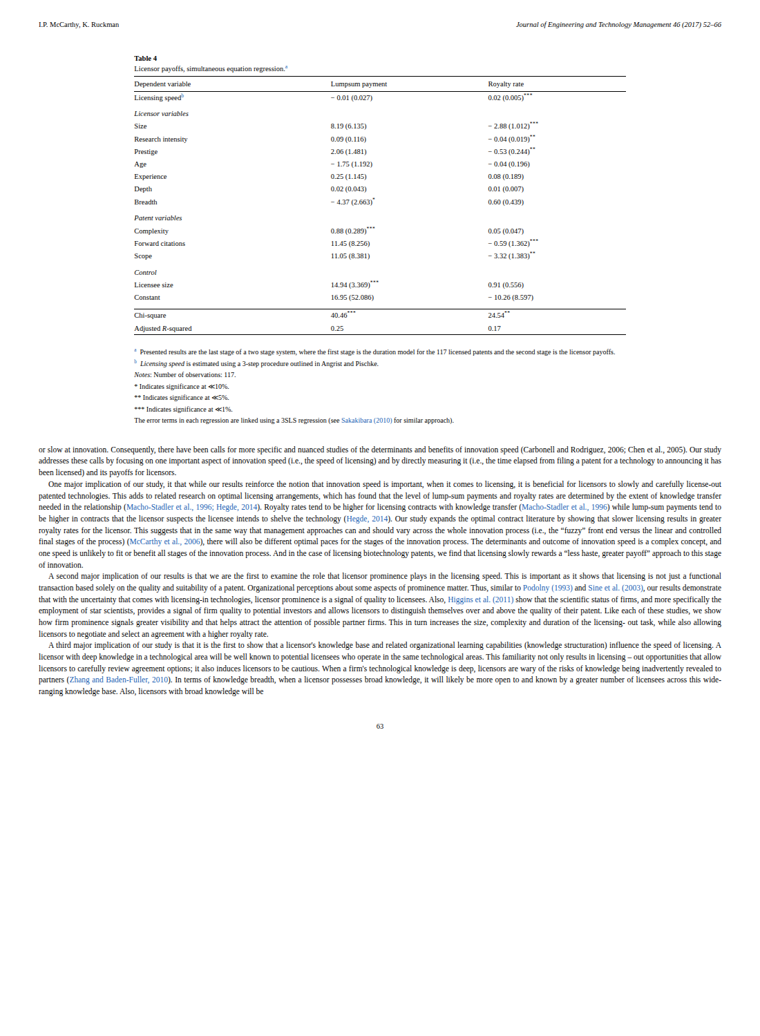I.P. McCarthy, K. Ruckman
Journal of Engineering and Technology Management 46 (2017) 52–66
Table 4
Licensor payoffs, simultaneous equation regression.a
| Dependent variable | Lumpsum payment | Royalty rate |
| --- | --- | --- |
| Licensing speed b | − 0.01 (0.027) | 0.02 (0.005) *** |
| Licensor variables | | |
| Size | 8.19 (6.135) | − 2.88 (1.012) *** |
| Research intensity | 0.09 (0.116) | − 0.04 (0.019) ** |
| Prestige | 2.06 (1.481) | − 0.53 (0.244) ** |
| Age | − 1.75 (1.192) | − 0.04 (0.196) |
| Experience | 0.25 (1.145) | 0.08 (0.189) |
| Depth | 0.02 (0.043) | 0.01 (0.007) |
| Breadth | − 4.37 (2.663) * | 0.60 (0.439) |
| Patent variables | | |
| Complexity | 0.88 (0.289) *** | 0.05 (0.047) |
| Forward citations | 11.45 (8.256) | − 0.59 (1.362) *** |
| Scope | 11.05 (8.381) | − 3.32 (1.383) ** |
| Control | | |
| Licensee size | 14.94 (3.369) *** | 0.91 (0.556) |
| Constant | 16.95 (52.086) | − 10.26 (8.597) |
| Chi-square | 40.46 *** | 24.54 ** |
| Adjusted R -squared | 0.25 | 0.17 |
a Presented results are the last stage of a two stage system, where the first stage is the duration model for the 117 licensed patents and the second stage is the licensor payoffs.
b Licensing speed is estimated using a 3-step procedure outlined in Angrist and Pischke.
Notes: Number of observations: 117.
* Indicates significance at ≪10%.
** Indicates significance at ≪5%.
*** Indicates significance at ≪1%.
The error terms in each regression are linked using a 3SLS regression (see Sakakibara (2010) for similar approach).
or slow at innovation. Consequently, there have been calls for more specific and nuanced studies of the determinants and benefits of innovation speed (Carbonell and Rodriguez, 2006; Chen et al., 2005). Our study addresses these calls by focusing on one important aspect of innovation speed (i.e., the speed of licensing) and by directly measuring it (i.e., the time elapsed from filing a patent for a technology to announcing it has been licensed) and its payoffs for licensors.
One major implication of our study, it that while our results reinforce the notion that innovation speed is important, when it comes to licensing, it is beneficial for licensors to slowly and carefully license-out patented technologies. This adds to related research on optimal licensing arrangements, which has found that the level of lump-sum payments and royalty rates are determined by the extent of knowledge transfer needed in the relationship (Macho-Stadler et al., 1996; Hegde, 2014). Royalty rates tend to be higher for licensing contracts with knowledge transfer (Macho-Stadler et al., 1996) while lump-sum payments tend to be higher in contracts that the licensor suspects the licensee intends to shelve the technology (Hegde, 2014). Our study expands the optimal contract literature by showing that slower licensing results in greater royalty rates for the licensor. This suggests that in the same way that management approaches can and should vary across the whole innovation process (i.e., the “fuzzy” front end versus the linear and controlled final stages of the process) (McCarthy et al., 2006), there will also be different optimal paces for the stages of the innovation process. The determinants and outcome of innovation speed is a complex concept, and one speed is unlikely to fit or benefit all stages of the innovation process. And in the case of licensing biotechnology patents, we find that licensing slowly rewards a “less haste, greater payoff” approach to this stage of innovation.
A second major implication of our results is that we are the first to examine the role that licensor prominence plays in the licensing speed. This is important as it shows that licensing is not just a functional transaction based solely on the quality and suitability of a patent. Organizational perceptions about some aspects of prominence matter. Thus, similar to Podolny (1993) and Sine et al. (2003), our results demonstrate that with the uncertainty that comes with licensing-in technologies, licensor prominence is a signal of quality to licensees. Also, Higgins et al. (2011) show that the scientific status of firms, and more specifically the employment of star scientists, provides a signal of firm quality to potential investors and allows licensors to distinguish themselves over and above the quality of their patent. Like each of these studies, we show how firm prominence signals greater visibility and that helps attract the attention of possible partner firms. This in turn increases the size, complexity and duration of the licensing- out task, while also allowing licensors to negotiate and select an agreement with a higher royalty rate.
A third major implication of our study is that it is the first to show that a licensor's knowledge base and related organizational learning capabilities (knowledge structuration) influence the speed of licensing. A licensor with deep knowledge in a technological area will be well known to potential licensees who operate in the same technological areas. This familiarity not only results in licensing – out opportunities that allow licensors to carefully review agreement options; it also induces licensors to be cautious. When a firm's technological knowledge is deep, licensors are wary of the risks of knowledge being inadvertently revealed to partners (Zhang and Baden-Fuller, 2010). In terms of knowledge breadth, when a licensor possesses broad knowledge, it will likely be more open to and known by a greater number of licensees across this wide-ranging knowledge base. Also, licensors with broad knowledge will be
63